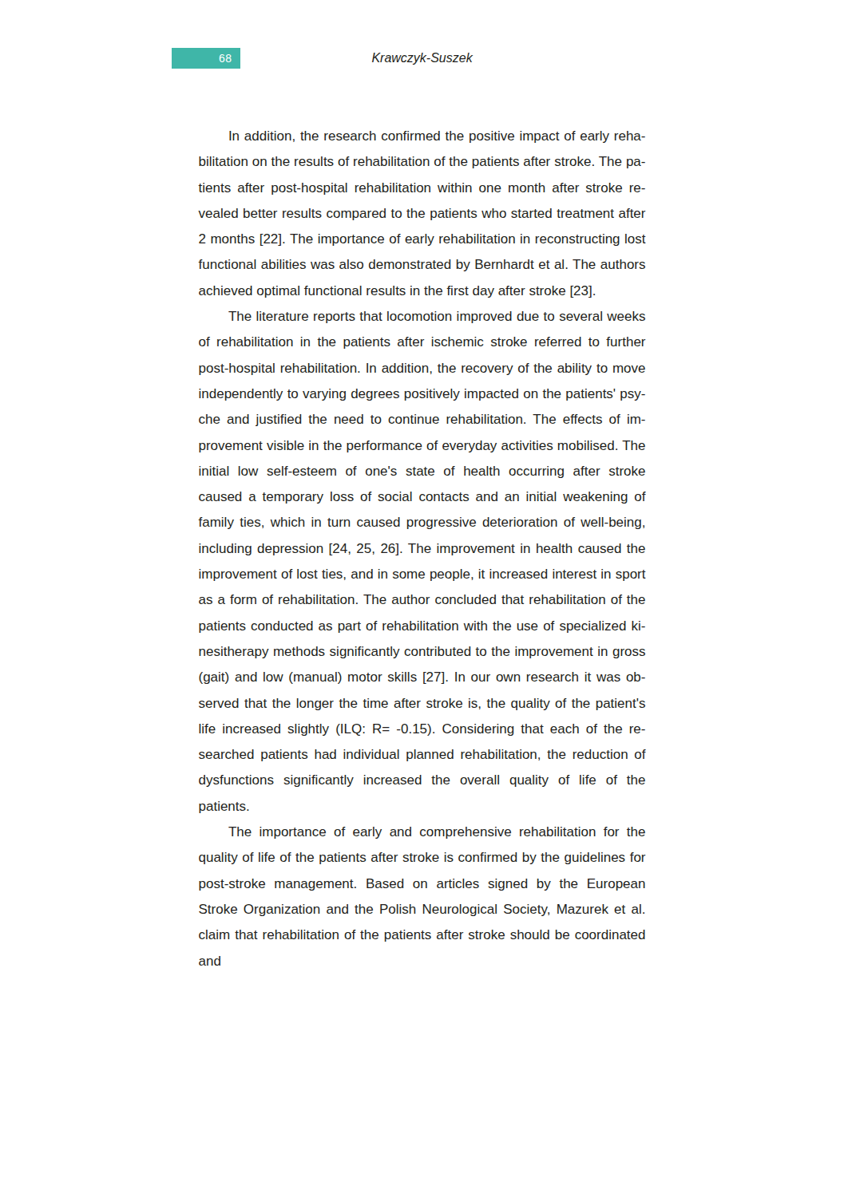68
Krawczyk-Suszek
In addition, the research confirmed the positive impact of early rehabilitation on the results of rehabilitation of the patients after stroke. The patients after post-hospital rehabilitation within one month after stroke revealed better results compared to the patients who started treatment after 2 months [22]. The importance of early rehabilitation in reconstructing lost functional abilities was also demonstrated by Bernhardt et al. The authors achieved optimal functional results in the first day after stroke [23].
The literature reports that locomotion improved due to several weeks of rehabilitation in the patients after ischemic stroke referred to further post-hospital rehabilitation. In addition, the recovery of the ability to move independently to varying degrees positively impacted on the patients' psyche and justified the need to continue rehabilitation. The effects of improvement visible in the performance of everyday activities mobilised. The initial low self-esteem of one's state of health occurring after stroke caused a temporary loss of social contacts and an initial weakening of family ties, which in turn caused progressive deterioration of well-being, including depression [24, 25, 26]. The improvement in health caused the improvement of lost ties, and in some people, it increased interest in sport as a form of rehabilitation. The author concluded that rehabilitation of the patients conducted as part of rehabilitation with the use of specialized kinesitherapy methods significantly contributed to the improvement in gross (gait) and low (manual) motor skills [27]. In our own research it was observed that the longer the time after stroke is, the quality of the patient's life increased slightly (ILQ: R= -0.15). Considering that each of the researched patients had individual planned rehabilitation, the reduction of dysfunctions significantly increased the overall quality of life of the patients.
The importance of early and comprehensive rehabilitation for the quality of life of the patients after stroke is confirmed by the guidelines for post-stroke management. Based on articles signed by the European Stroke Organization and the Polish Neurological Society, Mazurek et al. claim that rehabilitation of the patients after stroke should be coordinated and